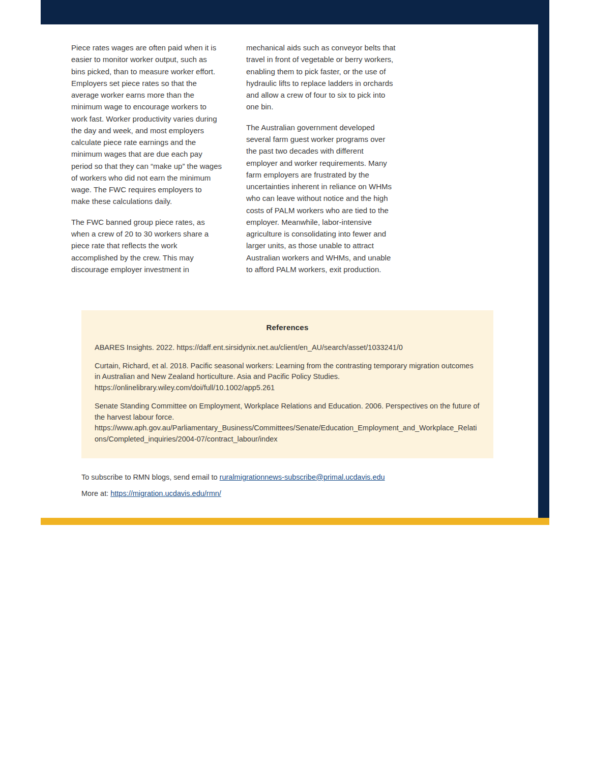Piece rates wages are often paid when it is easier to monitor worker output, such as bins picked, than to measure worker effort. Employers set piece rates so that the average worker earns more than the minimum wage to encourage workers to work fast. Worker productivity varies during the day and week, and most employers calculate piece rate earnings and the minimum wages that are due each pay period so that they can “make up” the wages of workers who did not earn the minimum wage. The FWC requires employers to make these calculations daily.
The FWC banned group piece rates, as when a crew of 20 to 30 workers share a piece rate that reflects the work accomplished by the crew. This may discourage employer investment in mechanical aids such as conveyor belts that travel in front of vegetable or berry workers, enabling them to pick faster, or the use of hydraulic lifts to replace ladders in orchards and allow a crew of four to six to pick into one bin.
The Australian government developed several farm guest worker programs over the past two decades with different employer and worker requirements. Many farm employers are frustrated by the uncertainties inherent in reliance on WHMs who can leave without notice and the high costs of PALM workers who are tied to the employer. Meanwhile, labor-intensive agriculture is consolidating into fewer and larger units, as those unable to attract Australian workers and WHMs, and unable to afford PALM workers, exit production.
References
ABARES Insights. 2022. https://daff.ent.sirsidynix.net.au/client/en_AU/search/asset/1033241/0
Curtain, Richard, et al. 2018. Pacific seasonal workers: Learning from the contrasting temporary migration outcomes in Australian and New Zealand horticulture. Asia and Pacific Policy Studies. https://onlinelibrary.wiley.com/doi/full/10.1002/app5.261
Senate Standing Committee on Employment, Workplace Relations and Education. 2006. Perspectives on the future of the harvest labour force. https://www.aph.gov.au/Parliamentary_Business/Committees/Senate/Education_Employment_and_Workplace_Relations/Completed_inquiries/2004-07/contract_labour/index
To subscribe to RMN blogs, send email to ruralmigrationnews-subscribe@primal.ucdavis.edu
More at: https://migration.ucdavis.edu/rmn/